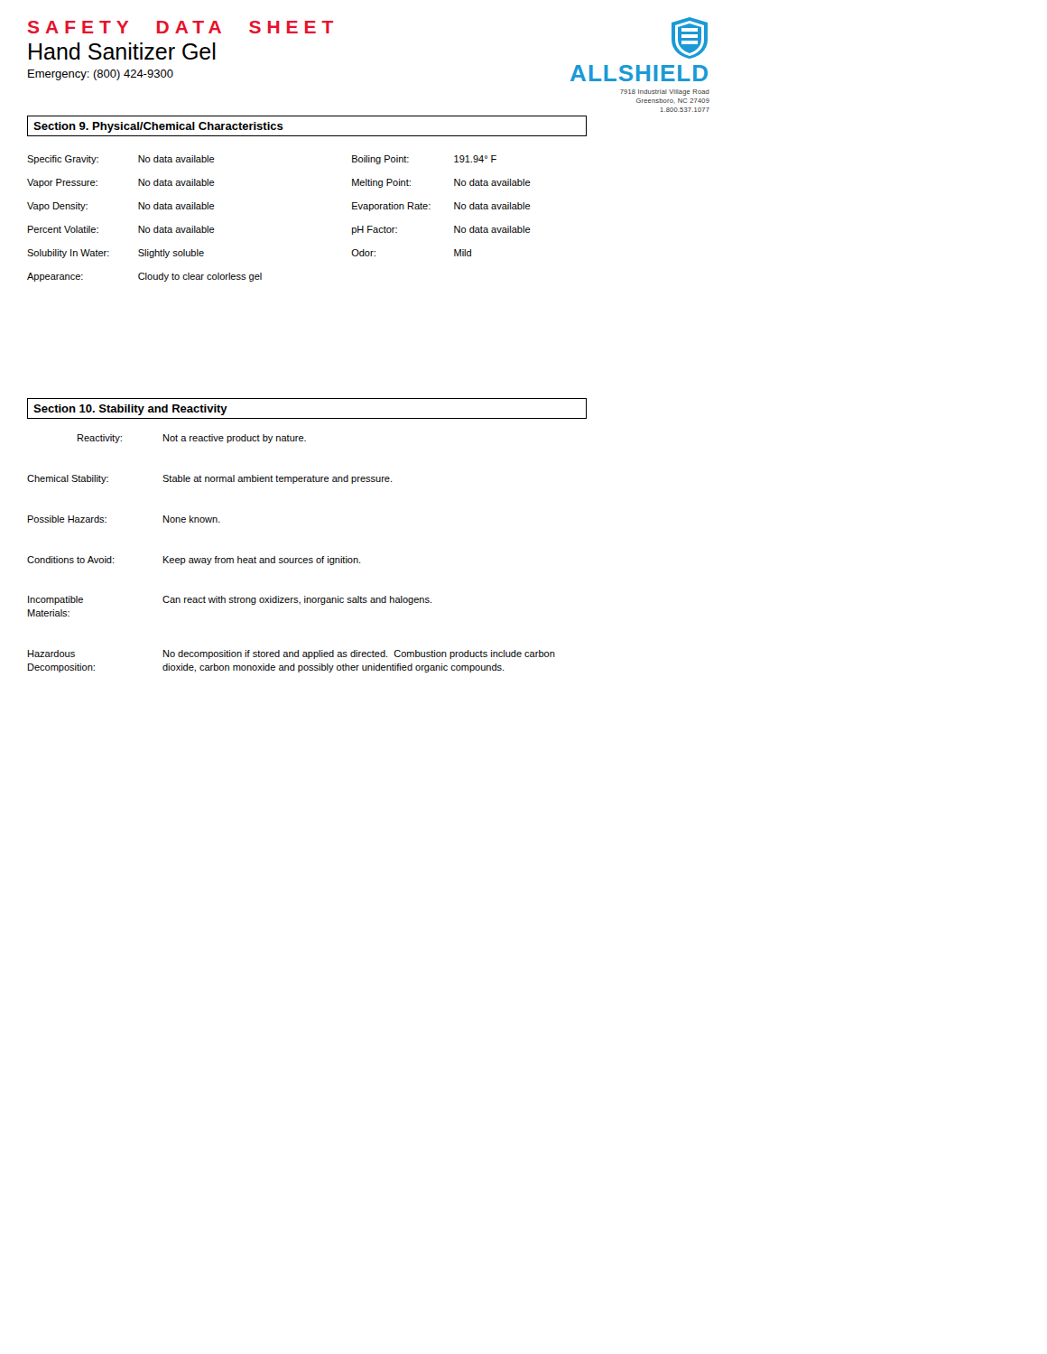ALL SHIELD
7918 Industrial Village Road
Greensboro, NC 27409
1.800.537.1077
SAFETY DATA SHEET
Hand Sanitizer Gel
Emergency: (800) 424-9300
Section 9. Physical/Chemical Characteristics
| Specific Gravity: | No data available | Boiling Point: | 191.94° F |
| Vapor Pressure: | No data available | Melting Point: | No data available |
| Vapo Density: | No data available | Evaporation Rate: | No data available |
| Percent Volatile: | No data available | pH Factor: | No data available |
| Solubility In Water: | Slightly soluble | Odor: | Mild |
| Appearance: | Cloudy to clear colorless gel |
Section 10. Stability and Reactivity
| Reactivity: | Not a reactive product by nature. |
| Chemical Stability: | Stable at normal ambient temperature and pressure. |
| Possible Hazards: | None known. |
| Conditions to Avoid: | Keep away from heat and sources of ignition. |
| Incompatible Materials: | Can react with strong oxidizers, inorganic salts and halogens. |
| Hazardous Decomposition: | No decomposition if stored and applied as directed. Combustion products include carbon dioxide, carbon monoxide and possibly other unidentified organic compounds. |